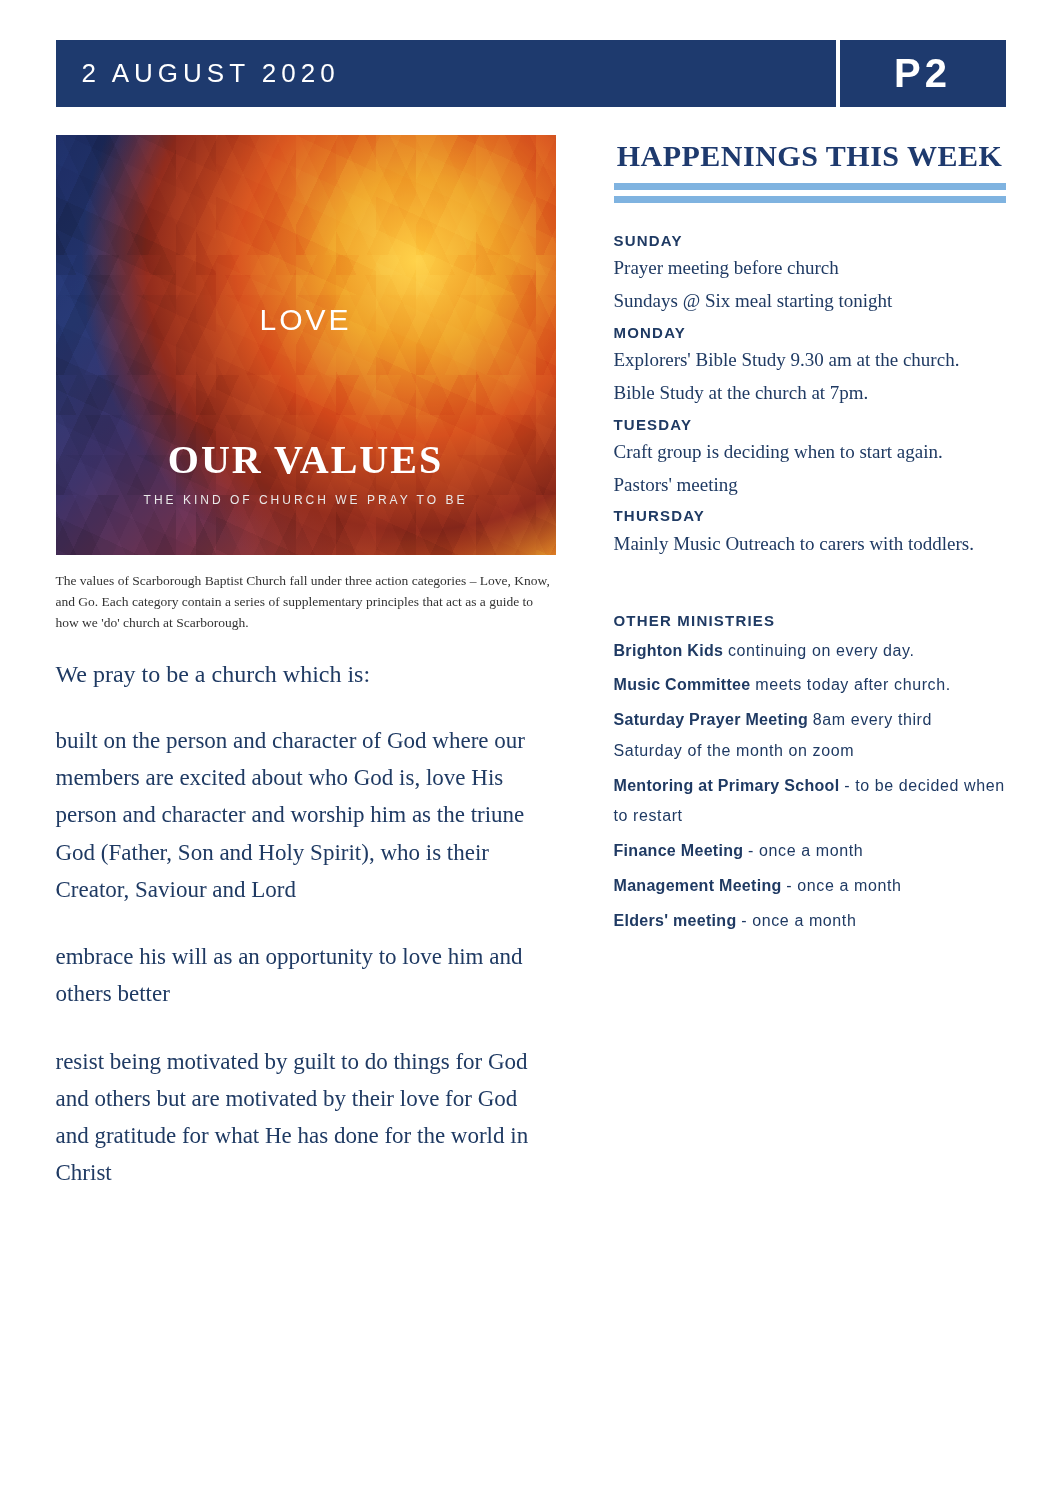2 August 2020
P2
LOVE OUR VALUES The kind of church we pray to be
The values of Scarborough Baptist Church fall under three action categories – Love, Know, and Go. Each category contain a series of supplementary principles that act as a guide to how we 'do' church at Scarborough.
We pray to be a church which is:
built on the person and character of God where our members are excited about who God is, love His person and character and worship him as the triune God (Father, Son and Holy Spirit), who is their Creator, Saviour and Lord
embrace his will as an opportunity to love him and others better
resist being motivated by guilt to do things for God and others but are motivated by their love for God and gratitude for what He has done for the world in Christ
HAPPENINGS THIS WEEK
Sunday
Prayer meeting before church
Sundays @ Six meal starting tonight
Monday
Explorers' Bible Study 9.30 am at the church.
Bible Study at the church at 7pm.
Tuesday
Craft group is deciding when to start again.
Pastors' meeting
Thursday
Mainly Music Outreach to carers with toddlers.
Other Ministries
Brighton Kids continuing on every day.
Music Committee meets today after church.
Saturday Prayer Meeting 8am every third Saturday of the month on zoom
Mentoring at Primary School - to be decided when to restart
Finance Meeting - once a month
Management Meeting - once a month
Elders' meeting - once a month